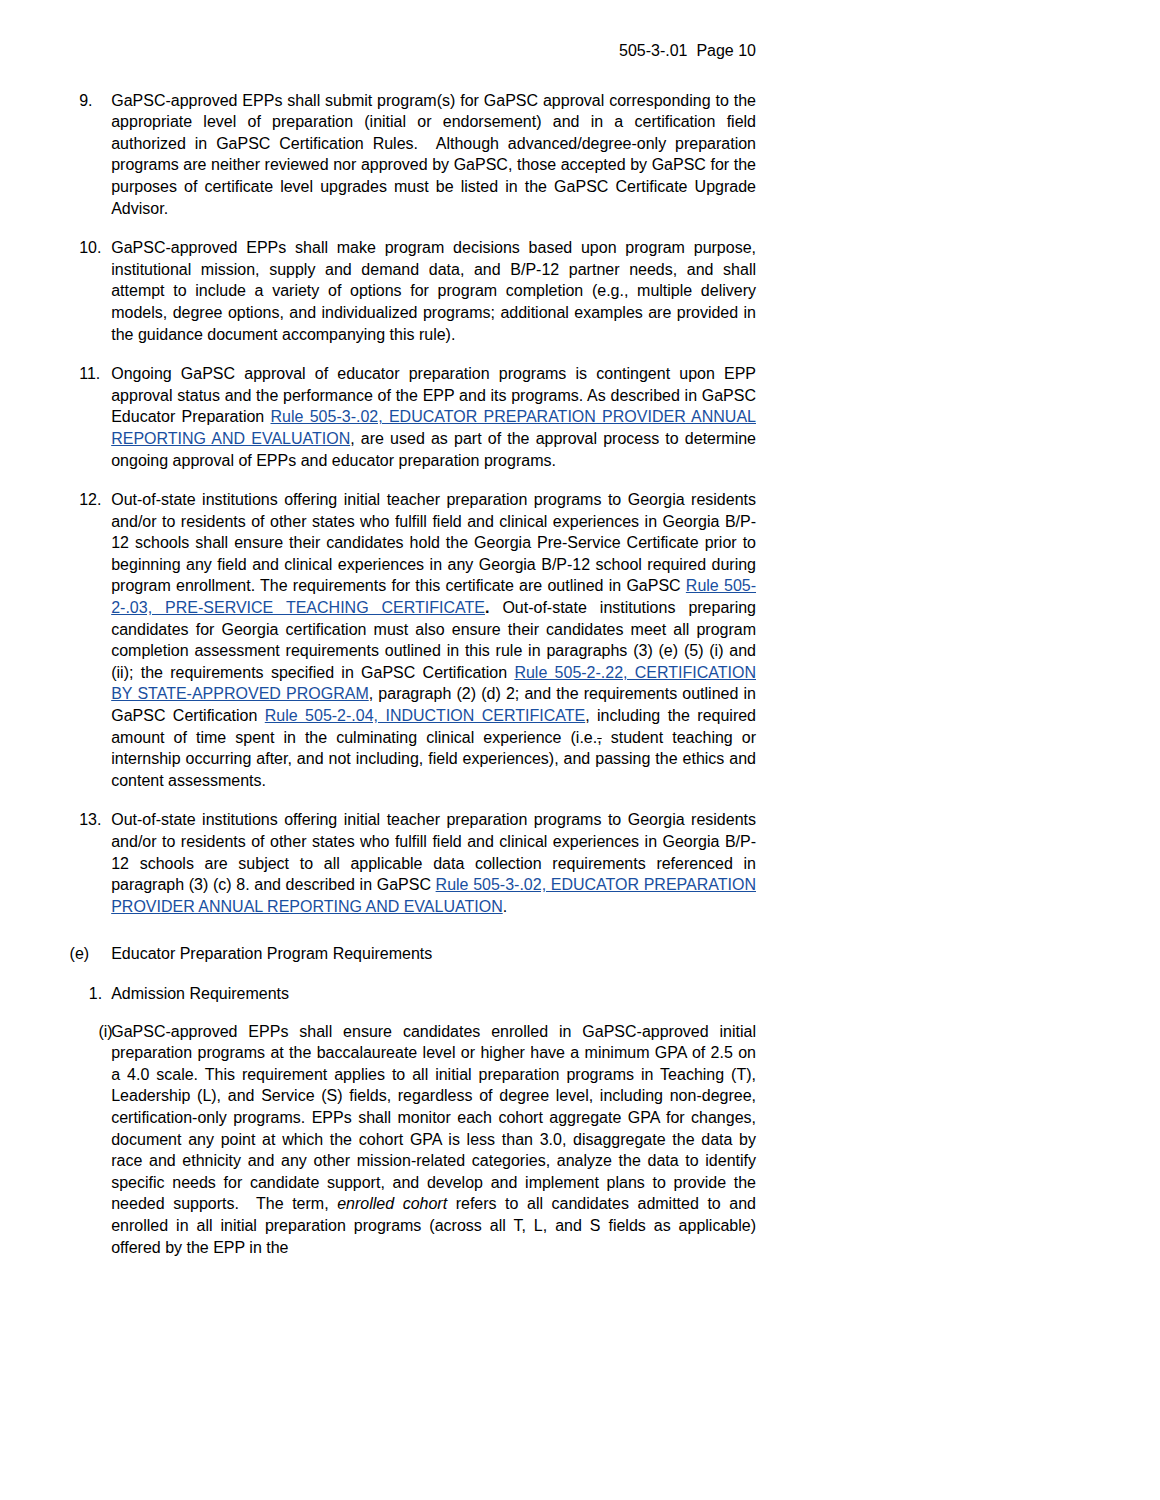505-3-.01 Page 10
9. GaPSC-approved EPPs shall submit program(s) for GaPSC approval corresponding to the appropriate level of preparation (initial or endorsement) and in a certification field authorized in GaPSC Certification Rules. Although advanced/degree-only preparation programs are neither reviewed nor approved by GaPSC, those accepted by GaPSC for the purposes of certificate level upgrades must be listed in the GaPSC Certificate Upgrade Advisor.
10. GaPSC-approved EPPs shall make program decisions based upon program purpose, institutional mission, supply and demand data, and B/P-12 partner needs, and shall attempt to include a variety of options for program completion (e.g., multiple delivery models, degree options, and individualized programs; additional examples are provided in the guidance document accompanying this rule).
11. Ongoing GaPSC approval of educator preparation programs is contingent upon EPP approval status and the performance of the EPP and its programs. As described in GaPSC Educator Preparation Rule 505-3-.02, EDUCATOR PREPARATION PROVIDER ANNUAL REPORTING AND EVALUATION, are used as part of the approval process to determine ongoing approval of EPPs and educator preparation programs.
12. Out-of-state institutions offering initial teacher preparation programs to Georgia residents and/or to residents of other states who fulfill field and clinical experiences in Georgia B/P-12 schools shall ensure their candidates hold the Georgia Pre-Service Certificate prior to beginning any field and clinical experiences in any Georgia B/P-12 school required during program enrollment. The requirements for this certificate are outlined in GaPSC Rule 505-2-.03, PRE-SERVICE TEACHING CERTIFICATE. Out-of-state institutions preparing candidates for Georgia certification must also ensure their candidates meet all program completion assessment requirements outlined in this rule in paragraphs (3) (e) (5) (i) and (ii); the requirements specified in GaPSC Certification Rule 505-2-.22, CERTIFICATION BY STATE-APPROVED PROGRAM, paragraph (2) (d) 2; and the requirements outlined in GaPSC Certification Rule 505-2-.04, INDUCTION CERTIFICATE, including the required amount of time spent in the culminating clinical experience (i.e., student teaching or internship occurring after, and not including, field experiences), and passing the ethics and content assessments.
13. Out-of-state institutions offering initial teacher preparation programs to Georgia residents and/or to residents of other states who fulfill field and clinical experiences in Georgia B/P-12 schools are subject to all applicable data collection requirements referenced in paragraph (3) (c) 8. and described in GaPSC Rule 505-3-.02, EDUCATOR PREPARATION PROVIDER ANNUAL REPORTING AND EVALUATION.
(e) Educator Preparation Program Requirements
1. Admission Requirements
(i) GaPSC-approved EPPs shall ensure candidates enrolled in GaPSC-approved initial preparation programs at the baccalaureate level or higher have a minimum GPA of 2.5 on a 4.0 scale. This requirement applies to all initial preparation programs in Teaching (T), Leadership (L), and Service (S) fields, regardless of degree level, including non-degree, certification-only programs. EPPs shall monitor each cohort aggregate GPA for changes, document any point at which the cohort GPA is less than 3.0, disaggregate the data by race and ethnicity and any other mission-related categories, analyze the data to identify specific needs for candidate support, and develop and implement plans to provide the needed supports. The term, enrolled cohort refers to all candidates admitted to and enrolled in all initial preparation programs (across all T, L, and S fields as applicable) offered by the EPP in the